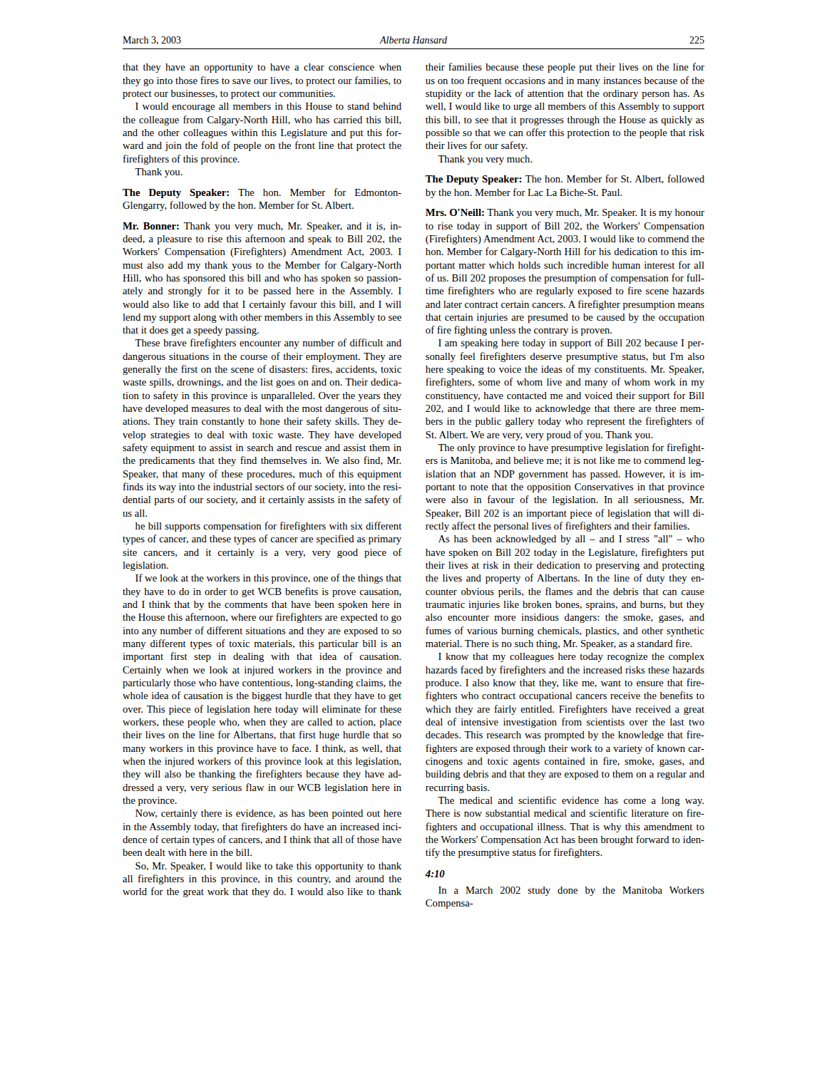March 3, 2003
Alberta Hansard
225
that they have an opportunity to have a clear conscience when they go into those fires to save our lives, to protect our families, to protect our businesses, to protect our communities.
I would encourage all members in this House to stand behind the colleague from Calgary-North Hill, who has carried this bill, and the other colleagues within this Legislature and put this forward and join the fold of people on the front line that protect the firefighters of this province.
Thank you.
The Deputy Speaker: The hon. Member for Edmonton-Glengarry, followed by the hon. Member for St. Albert.
Mr. Bonner: Thank you very much, Mr. Speaker, and it is, indeed, a pleasure to rise this afternoon and speak to Bill 202, the Workers' Compensation (Firefighters) Amendment Act, 2003. I must also add my thank yous to the Member for Calgary-North Hill, who has sponsored this bill and who has spoken so passionately and strongly for it to be passed here in the Assembly. I would also like to add that I certainly favour this bill, and I will lend my support along with other members in this Assembly to see that it does get a speedy passing.
These brave firefighters encounter any number of difficult and dangerous situations in the course of their employment. They are generally the first on the scene of disasters: fires, accidents, toxic waste spills, drownings, and the list goes on and on. Their dedication to safety in this province is unparalleled. Over the years they have developed measures to deal with the most dangerous of situations. They train constantly to hone their safety skills. They develop strategies to deal with toxic waste. They have developed safety equipment to assist in search and rescue and assist them in the predicaments that they find themselves in. We also find, Mr. Speaker, that many of these procedures, much of this equipment finds its way into the industrial sectors of our society, into the residential parts of our society, and it certainly assists in the safety of us all.
he bill supports compensation for firefighters with six different types of cancer, and these types of cancer are specified as primary site cancers, and it certainly is a very, very good piece of legislation.
If we look at the workers in this province, one of the things that they have to do in order to get WCB benefits is prove causation, and I think that by the comments that have been spoken here in the House this afternoon, where our firefighters are expected to go into any number of different situations and they are exposed to so many different types of toxic materials, this particular bill is an important first step in dealing with that idea of causation. Certainly when we look at injured workers in the province and particularly those who have contentious, long-standing claims, the whole idea of causation is the biggest hurdle that they have to get over. This piece of legislation here today will eliminate for these workers, these people who, when they are called to action, place their lives on the line for Albertans, that first huge hurdle that so many workers in this province have to face. I think, as well, that when the injured workers of this province look at this legislation, they will also be thanking the firefighters because they have addressed a very, very serious flaw in our WCB legislation here in the province.
Now, certainly there is evidence, as has been pointed out here in the Assembly today, that firefighters do have an increased incidence of certain types of cancers, and I think that all of those have been dealt with here in the bill.
So, Mr. Speaker, I would like to take this opportunity to thank all firefighters in this province, in this country, and around the world for the great work that they do. I would also like to thank their families because these people put their lives on the line for us on too frequent occasions and in many instances because of the stupidity or the lack of attention that the ordinary person has. As well, I would like to urge all members of this Assembly to support this bill, to see that it progresses through the House as quickly as possible so that we can offer this protection to the people that risk their lives for our safety.
Thank you very much.
The Deputy Speaker: The hon. Member for St. Albert, followed by the hon. Member for Lac La Biche-St. Paul.
Mrs. O'Neill: Thank you very much, Mr. Speaker. It is my honour to rise today in support of Bill 202, the Workers' Compensation (Firefighters) Amendment Act, 2003. I would like to commend the hon. Member for Calgary-North Hill for his dedication to this important matter which holds such incredible human interest for all of us. Bill 202 proposes the presumption of compensation for full-time firefighters who are regularly exposed to fire scene hazards and later contract certain cancers. A firefighter presumption means that certain injuries are presumed to be caused by the occupation of fire fighting unless the contrary is proven.
I am speaking here today in support of Bill 202 because I personally feel firefighters deserve presumptive status, but I'm also here speaking to voice the ideas of my constituents. Mr. Speaker, firefighters, some of whom live and many of whom work in my constituency, have contacted me and voiced their support for Bill 202, and I would like to acknowledge that there are three members in the public gallery today who represent the firefighters of St. Albert. We are very, very proud of you. Thank you.
The only province to have presumptive legislation for firefighters is Manitoba, and believe me; it is not like me to commend legislation that an NDP government has passed. However, it is important to note that the opposition Conservatives in that province were also in favour of the legislation. In all seriousness, Mr. Speaker, Bill 202 is an important piece of legislation that will directly affect the personal lives of firefighters and their families.
As has been acknowledged by all – and I stress "all" – who have spoken on Bill 202 today in the Legislature, firefighters put their lives at risk in their dedication to preserving and protecting the lives and property of Albertans. In the line of duty they encounter obvious perils, the flames and the debris that can cause traumatic injuries like broken bones, sprains, and burns, but they also encounter more insidious dangers: the smoke, gases, and fumes of various burning chemicals, plastics, and other synthetic material. There is no such thing, Mr. Speaker, as a standard fire.
I know that my colleagues here today recognize the complex hazards faced by firefighters and the increased risks these hazards produce. I also know that they, like me, want to ensure that firefighters who contract occupational cancers receive the benefits to which they are fairly entitled. Firefighters have received a great deal of intensive investigation from scientists over the last two decades. This research was prompted by the knowledge that firefighters are exposed through their work to a variety of known carcinogens and toxic agents contained in fire, smoke, gases, and building debris and that they are exposed to them on a regular and recurring basis.
The medical and scientific evidence has come a long way. There is now substantial medical and scientific literature on firefighters and occupational illness. That is why this amendment to the Workers' Compensation Act has been brought forward to identify the presumptive status for firefighters.
4:10
In a March 2002 study done by the Manitoba Workers Compensa-